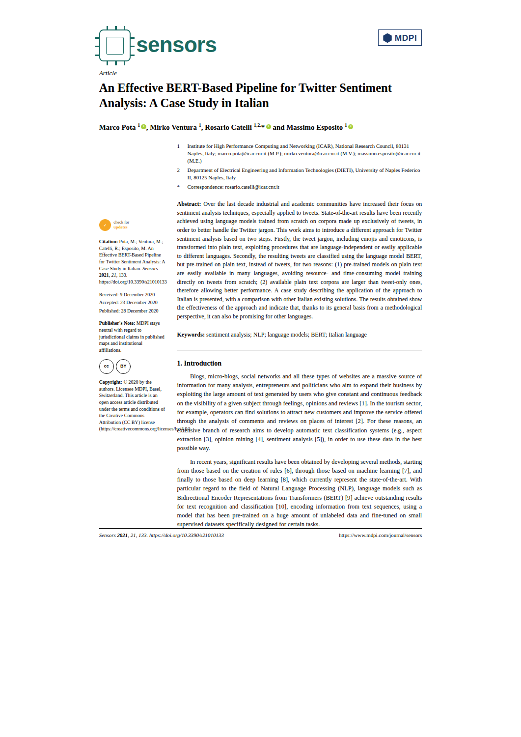sensors
MDPI
Article
An Effective BERT-Based Pipeline for Twitter Sentiment
Analysis: A Case Study in Italian
Marco Pota 1 , Mirko Ventura 1, Rosario Catelli 1,2,* and Massimo Esposito 1
1
Institute for High Performance Computing and Networking (ICAR), National Research Council, 80131 Naples, Italy; marco.pota@icar.cnr.it (M.P.); mirko.ventura@icar.cnr.it (M.V.); massimo.esposito@icar.cnr.it (M.E.)
2
Department of Electrical Engineering and Information Technologies (DIETI), University of Naples Federico II, 80125 Naples, Italy
*
Correspondence: rosario.catelli@icar.cnr.it
Abstract: Over the last decade industrial and academic communities have increased their focus on sentiment analysis techniques, especially applied to tweets. State-of-the-art results have been recently achieved using language models trained from scratch on corpora made up exclusively of tweets, in order to better handle the Twitter jargon. This work aims to introduce a different approach for Twitter sentiment analysis based on two steps. Firstly, the tweet jargon, including emojis and emoticons, is transformed into plain text, exploiting procedures that are language-independent or easily applicable to different languages. Secondly, the resulting tweets are classified using the language model BERT, but pre-trained on plain text, instead of tweets, for two reasons: (1) pre-trained models on plain text are easily available in many languages, avoiding resource- and time-consuming model training directly on tweets from scratch; (2) available plain text corpora are larger than tweet-only ones, therefore allowing better performance. A case study describing the application of the approach to Italian is presented, with a comparison with other Italian existing solutions. The results obtained show the effectiveness of the approach and indicate that, thanks to its general basis from a methodological perspective, it can also be promising for other languages.
Keywords: sentiment analysis; NLP; language models; BERT; Italian language
1. Introduction
Blogs, micro-blogs, social networks and all these types of websites are a massive source of information for many analysts, entrepreneurs and politicians who aim to expand their business by exploiting the large amount of text generated by users who give constant and continuous feedback on the visibility of a given subject through feelings, opinions and reviews [1]. In the tourism sector, for example, operators can find solutions to attract new customers and improve the service offered through the analysis of comments and reviews on places of interest [2]. For these reasons, an extensive branch of research aims to develop automatic text classification systems (e.g., aspect extraction [3], opinion mining [4], sentiment analysis [5]), in order to use these data in the best possible way.
In recent years, significant results have been obtained by developing several methods, starting from those based on the creation of rules [6], through those based on machine learning [7], and finally to those based on deep learning [8], which currently represent the state-of-the-art. With particular regard to the field of Natural Language Processing (NLP), language models such as Bidirectional Encoder Representations from Transformers (BERT) [9] achieve outstanding results for text recognition and classification [10], encoding information from text sequences, using a model that has been pre-trained on a huge amount of unlabeled data and fine-tuned on small supervised datasets specifically designed for certain tasks.
✓
check for
updates
Citation: Pota, M.; Ventura, M.; Catelli, R.; Esposito, M. An Effective BERT-Based Pipeline for Twitter Sentiment Analysis: A Case Study in Italian. Sensors 2021, 21, 133. https://doi.org/10.3390/s21010133
Received: 9 December 2020
Accepted: 23 December 2020
Published: 28 December 2020
Publisher's Note: MDPI stays neutral with regard to jurisdictional claims in published maps and institutional affiliations.
cc
BY
Copyright: © 2020 by the authors. Licensee MDPI, Basel, Switzerland. This article is an open access article distributed under the terms and conditions of the Creative Commons Attribution (CC BY) license (https://creativecommons.org/licenses/by/4.0/).
Sensors 2021, 21, 133. https://doi.org/10.3390/s21010133
https://www.mdpi.com/journal/sensors